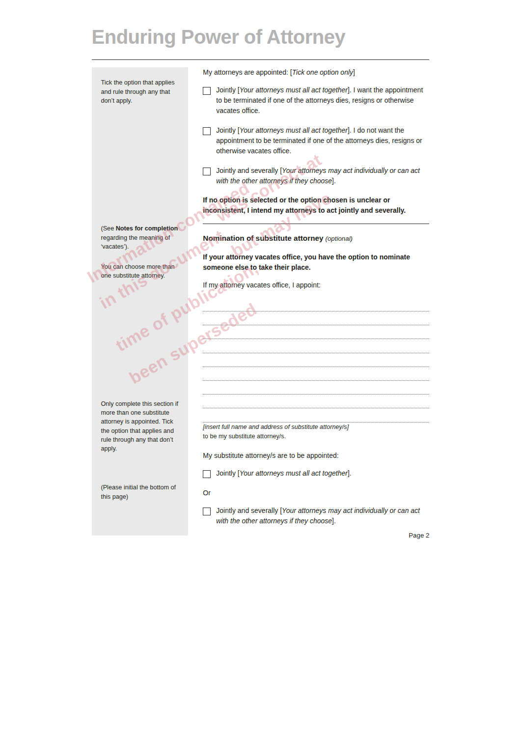Enduring Power of Attorney
Tick the option that applies and rule through any that don’t apply.
(See Notes for completion regarding the meaning of ‘vacates’).
You can choose more than one substitute attorney.
Only complete this section if more than one substitute attorney is appointed. Tick the option that applies and rule through any that don’t apply.
(Please initial the bottom of this page)
My attorneys are appointed: [Tick one option only]
Jointly [Your attorneys must all act together]. I want the appointment to be terminated if one of the attorneys dies, resigns or otherwise vacates office.
Jointly [Your attorneys must all act together]. I do not want the appointment to be terminated if one of the attorneys dies, resigns or otherwise vacates office.
Jointly and severally [Your attorneys may act individually or can act with the other attorneys if they choose].
If no option is selected or the option chosen is unclear or inconsistent, I intend my attorneys to act jointly and severally.
Nomination of substitute attorney (optional)
If your attorney vacates office, you have the option to nominate someone else to take their place.
If my attorney vacates office, I appoint:
[insert full name and address of substitute attorney/s]
to be my substitute attorney/s.
My substitute attorney/s are to be appointed:
Jointly [Your attorneys must all act together].
Or
Jointly and severally [Your attorneys may act individually or can act with the other attorneys if they choose].
Page 2
Information contained
in this document
time of publication,
been superseded
was correct at
but may have